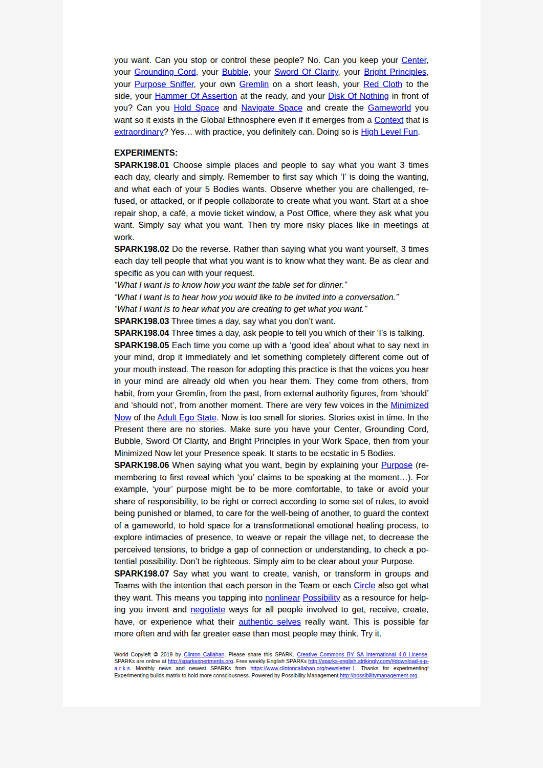you want. Can you stop or control these people? No. Can you keep your Center, your Grounding Cord, your Bubble, your Sword Of Clarity, your Bright Principles, your Purpose Sniffer, your own Gremlin on a short leash, your Red Cloth to the side, your Hammer Of Assertion at the ready, and your Disk Of Nothing in front of you? Can you Hold Space and Navigate Space and create the Gameworld you want so it exists in the Global Ethnosphere even if it emerges from a Context that is extraordinary? Yes… with practice, you definitely can. Doing so is High Level Fun.
EXPERIMENTS:
SPARK198.01 Choose simple places and people to say what you want 3 times each day, clearly and simply. Remember to first say which ‘I’ is doing the wanting, and what each of your 5 Bodies wants. Observe whether you are challenged, refused, or attacked, or if people collaborate to create what you want. Start at a shoe repair shop, a café, a movie ticket window, a Post Office, where they ask what you want. Simply say what you want. Then try more risky places like in meetings at work.
SPARK198.02 Do the reverse. Rather than saying what you want yourself, 3 times each day tell people that what you want is to know what they want. Be as clear and specific as you can with your request.
“What I want is to know how you want the table set for dinner.”
“What I want is to hear how you would like to be invited into a conversation.”
“What I want is to hear what you are creating to get what you want.”
SPARK198.03 Three times a day, say what you don’t want.
SPARK198.04 Three times a day, ask people to tell you which of their ‘I’s is talking.
SPARK198.05 Each time you come up with a ‘good idea’ about what to say next in your mind, drop it immediately and let something completely different come out of your mouth instead. The reason for adopting this practice is that the voices you hear in your mind are already old when you hear them. They come from others, from habit, from your Gremlin, from the past, from external authority figures, from ‘should’ and ‘should not’, from another moment. There are very few voices in the Minimized Now of the Adult Ego State. Now is too small for stories. Stories exist in time. In the Present there are no stories. Make sure you have your Center, Grounding Cord, Bubble, Sword Of Clarity, and Bright Principles in your Work Space, then from your Minimized Now let your Presence speak. It starts to be ecstatic in 5 Bodies.
SPARK198.06 When saying what you want, begin by explaining your Purpose (remembering to first reveal which ‘you’ claims to be speaking at the moment…). For example, ‘your’ purpose might be to be more comfortable, to take or avoid your share of responsibility, to be right or correct according to some set of rules, to avoid being punished or blamed, to care for the well-being of another, to guard the context of a gameworld, to hold space for a transformational emotional healing process, to explore intimacies of presence, to weave or repair the village net, to decrease the perceived tensions, to bridge a gap of connection or understanding, to check a potential possibility. Don’t be righteous. Simply aim to be clear about your Purpose.
SPARK198.07 Say what you want to create, vanish, or transform in groups and Teams with the intention that each person in the Team or each Circle also get what they want. This means you tapping into nonlinear Possibility as a resource for helping you invent and negotiate ways for all people involved to get, receive, create, have, or experience what their authentic selves really want. This is possible far more often and with far greater ease than most people may think. Try it.
World Copyleft 🄯 2019 by Clinton Callahan. Please share this SPARK. Creative Commons BY SA International 4.0 License. SPARKs are online at http://sparkexperiments.org. Free weekly English SPARKs http://sparks-english.strikingly.com/#download-s-p-a-r-k-s. Monthly news and newest SPARKs from https://www.clintoncallahan.org/newsletter-1. Thanks for experimenting! Experimenting builds matrix to hold more consciousness. Powered by Possibility Management http://possibilitymanagement.org.